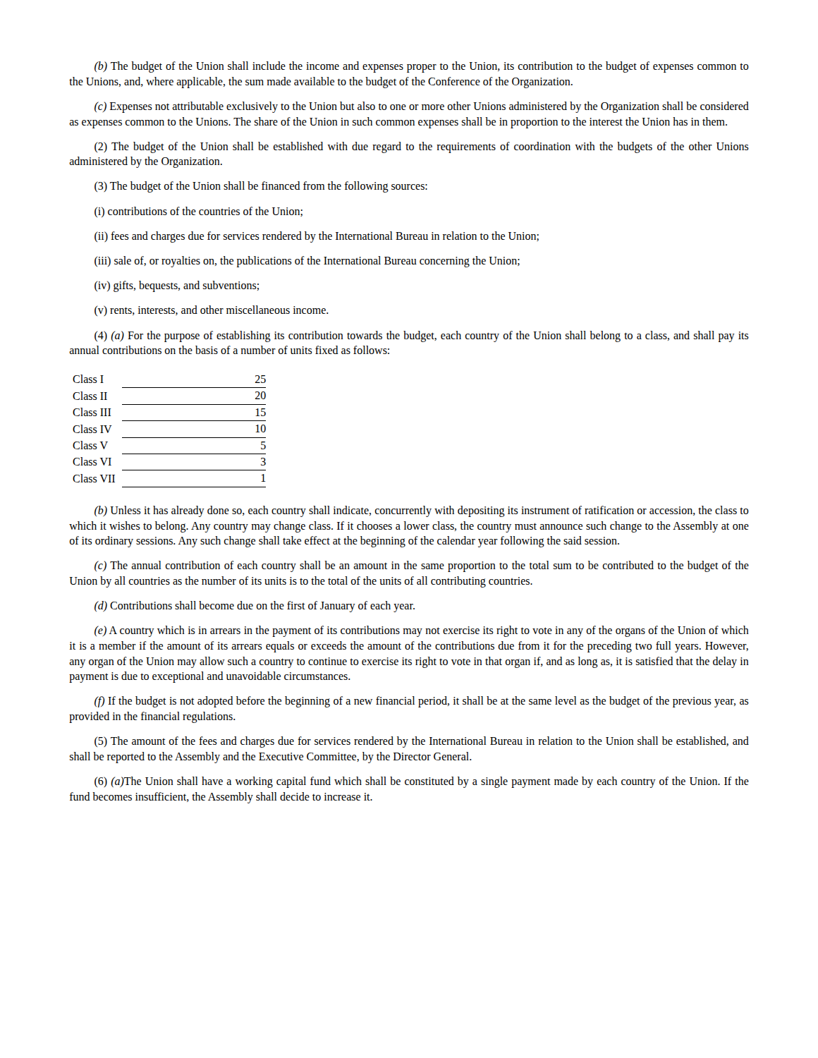(b) The budget of the Union shall include the income and expenses proper to the Union, its contribution to the budget of expenses common to the Unions, and, where applicable, the sum made available to the budget of the Conference of the Organization.
(c) Expenses not attributable exclusively to the Union but also to one or more other Unions administered by the Organization shall be considered as expenses common to the Unions. The share of the Union in such common expenses shall be in proportion to the interest the Union has in them.
(2) The budget of the Union shall be established with due regard to the requirements of coordination with the budgets of the other Unions administered by the Organization.
(3) The budget of the Union shall be financed from the following sources:
(i) contributions of the countries of the Union;
(ii) fees and charges due for services rendered by the International Bureau in relation to the Union;
(iii) sale of, or royalties on, the publications of the International Bureau concerning the Union;
(iv) gifts, bequests, and subventions;
(v) rents, interests, and other miscellaneous income.
(4) (a) For the purpose of establishing its contribution towards the budget, each country of the Union shall belong to a class, and shall pay its annual contributions on the basis of a number of units fixed as follows:
| Class I | | 25 |
| Class II | | 20 |
| Class III | | 15 |
| Class IV | | 10 |
| Class V | | 5 |
| Class VI | | 3 |
| Class VII | | 1 |
(b) Unless it has already done so, each country shall indicate, concurrently with depositing its instrument of ratification or accession, the class to which it wishes to belong. Any country may change class. If it chooses a lower class, the country must announce such change to the Assembly at one of its ordinary sessions. Any such change shall take effect at the beginning of the calendar year following the said session.
(c) The annual contribution of each country shall be an amount in the same proportion to the total sum to be contributed to the budget of the Union by all countries as the number of its units is to the total of the units of all contributing countries.
(d) Contributions shall become due on the first of January of each year.
(e) A country which is in arrears in the payment of its contributions may not exercise its right to vote in any of the organs of the Union of which it is a member if the amount of its arrears equals or exceeds the amount of the contributions due from it for the preceding two full years. However, any organ of the Union may allow such a country to continue to exercise its right to vote in that organ if, and as long as, it is satisfied that the delay in payment is due to exceptional and unavoidable circumstances.
(f) If the budget is not adopted before the beginning of a new financial period, it shall be at the same level as the budget of the previous year, as provided in the financial regulations.
(5) The amount of the fees and charges due for services rendered by the International Bureau in relation to the Union shall be established, and shall be reported to the Assembly and the Executive Committee, by the Director General.
(6) (a) The Union shall have a working capital fund which shall be constituted by a single payment made by each country of the Union. If the fund becomes insufficient, the Assembly shall decide to increase it.